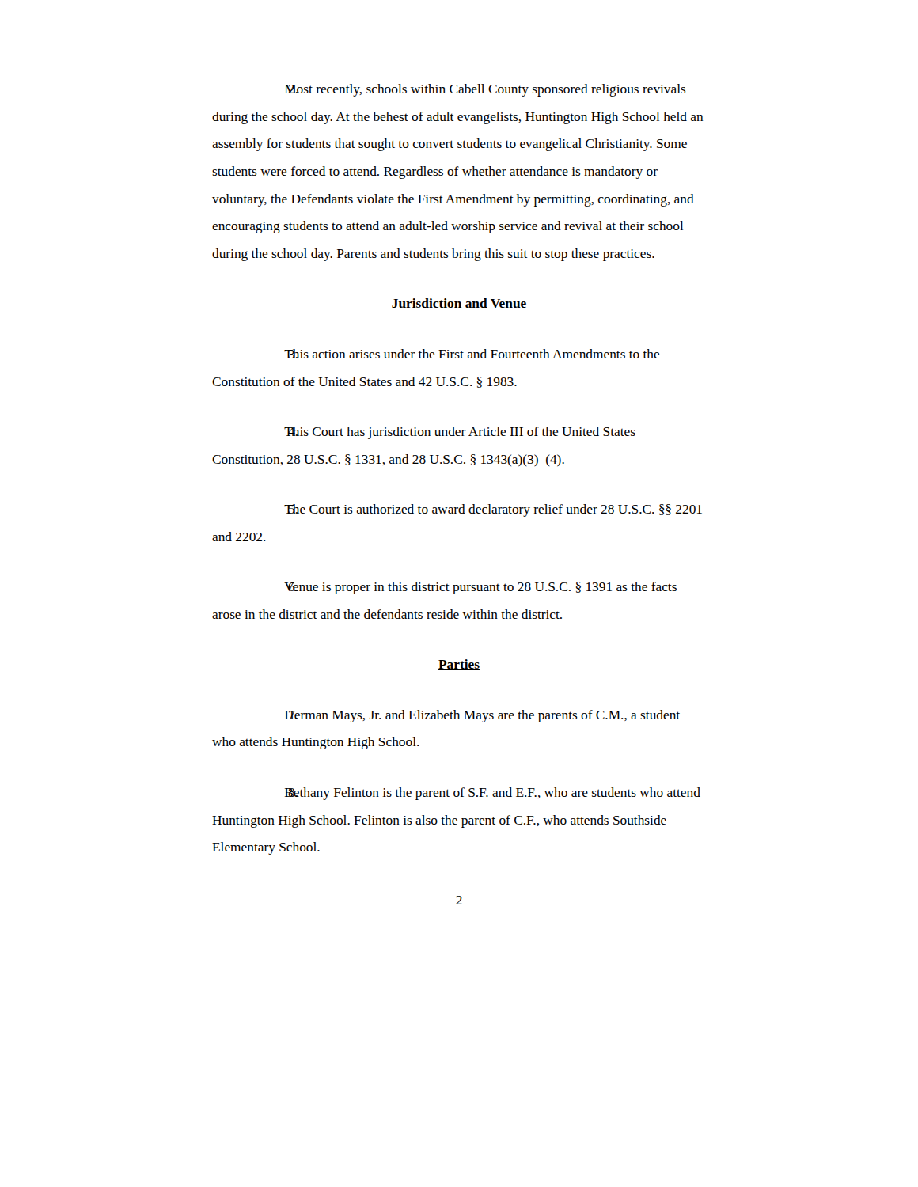2. Most recently, schools within Cabell County sponsored religious revivals during the school day. At the behest of adult evangelists, Huntington High School held an assembly for students that sought to convert students to evangelical Christianity. Some students were forced to attend. Regardless of whether attendance is mandatory or voluntary, the Defendants violate the First Amendment by permitting, coordinating, and encouraging students to attend an adult-led worship service and revival at their school during the school day. Parents and students bring this suit to stop these practices.
Jurisdiction and Venue
3. This action arises under the First and Fourteenth Amendments to the Constitution of the United States and 42 U.S.C. § 1983.
4. This Court has jurisdiction under Article III of the United States Constitution, 28 U.S.C. § 1331, and 28 U.S.C. § 1343(a)(3)–(4).
5. The Court is authorized to award declaratory relief under 28 U.S.C. §§ 2201 and 2202.
6. Venue is proper in this district pursuant to 28 U.S.C. § 1391 as the facts arose in the district and the defendants reside within the district.
Parties
7. Herman Mays, Jr. and Elizabeth Mays are the parents of C.M., a student who attends Huntington High School.
8. Bethany Felinton is the parent of S.F. and E.F., who are students who attend Huntington High School. Felinton is also the parent of C.F., who attends Southside Elementary School.
2